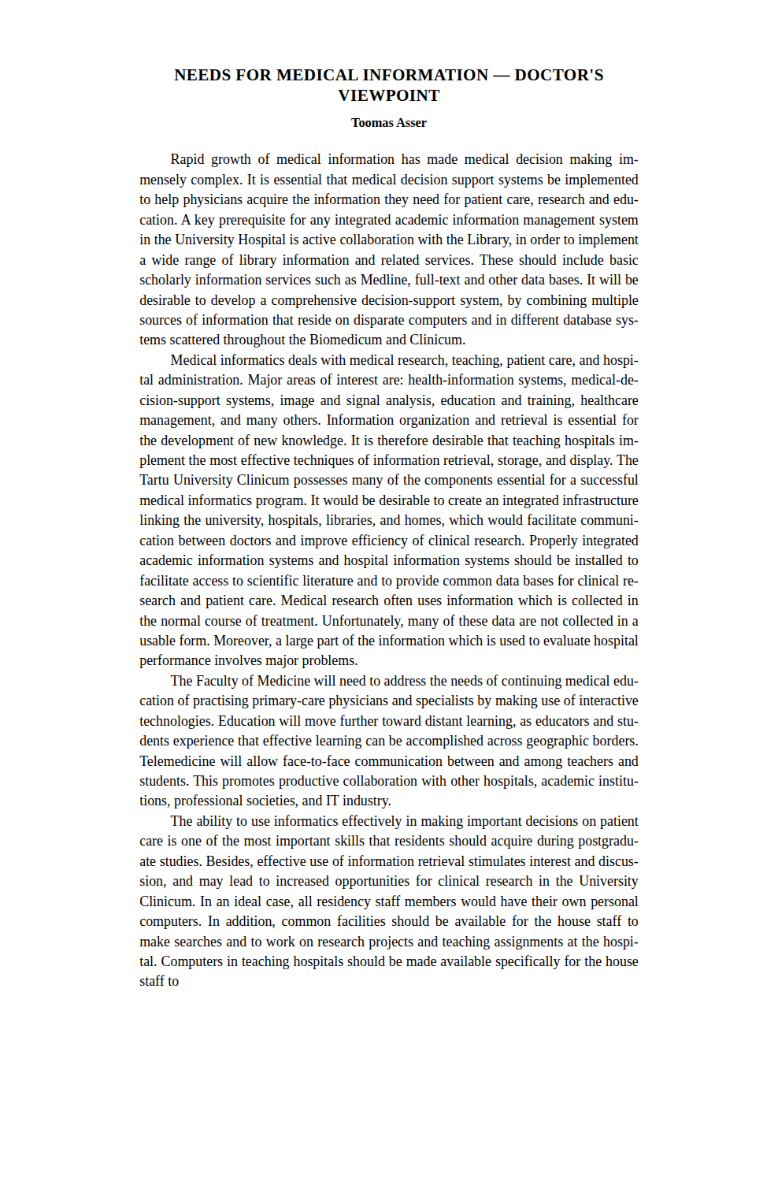Needs for Medical Information — Doctor's Viewpoint
Toomas Asser
Rapid growth of medical information has made medical decision making immensely complex. It is essential that medical decision support systems be implemented to help physicians acquire the information they need for patient care, research and education. A key prerequisite for any integrated academic information management system in the University Hospital is active collaboration with the Library, in order to implement a wide range of library information and related services. These should include basic scholarly information services such as Medline, full-text and other data bases. It will be desirable to develop a comprehensive decision-support system, by combining multiple sources of information that reside on disparate computers and in different database systems scattered throughout the Biomedicum and Clinicum.
Medical informatics deals with medical research, teaching, patient care, and hospital administration. Major areas of interest are: health-information systems, medical-decision-support systems, image and signal analysis, education and training, healthcare management, and many others. Information organization and retrieval is essential for the development of new knowledge. It is therefore desirable that teaching hospitals implement the most effective techniques of information retrieval, storage, and display. The Tartu University Clinicum possesses many of the components essential for a successful medical informatics program. It would be desirable to create an integrated infrastructure linking the university, hospitals, libraries, and homes, which would facilitate communication between doctors and improve efficiency of clinical research. Properly integrated academic information systems and hospital information systems should be installed to facilitate access to scientific literature and to provide common data bases for clinical research and patient care. Medical research often uses information which is collected in the normal course of treatment. Unfortunately, many of these data are not collected in a usable form. Moreover, a large part of the information which is used to evaluate hospital performance involves major problems.
The Faculty of Medicine will need to address the needs of continuing medical education of practising primary-care physicians and specialists by making use of interactive technologies. Education will move further toward distant learning, as educators and students experience that effective learning can be accomplished across geographic borders. Telemedicine will allow face-to-face communication between and among teachers and students. This promotes productive collaboration with other hospitals, academic institutions, professional societies, and IT industry.
The ability to use informatics effectively in making important decisions on patient care is one of the most important skills that residents should acquire during postgraduate studies. Besides, effective use of information retrieval stimulates interest and discussion, and may lead to increased opportunities for clinical research in the University Clinicum. In an ideal case, all residency staff members would have their own personal computers. In addition, common facilities should be available for the house staff to make searches and to work on research projects and teaching assignments at the hospital. Computers in teaching hospitals should be made available specifically for the house staff to